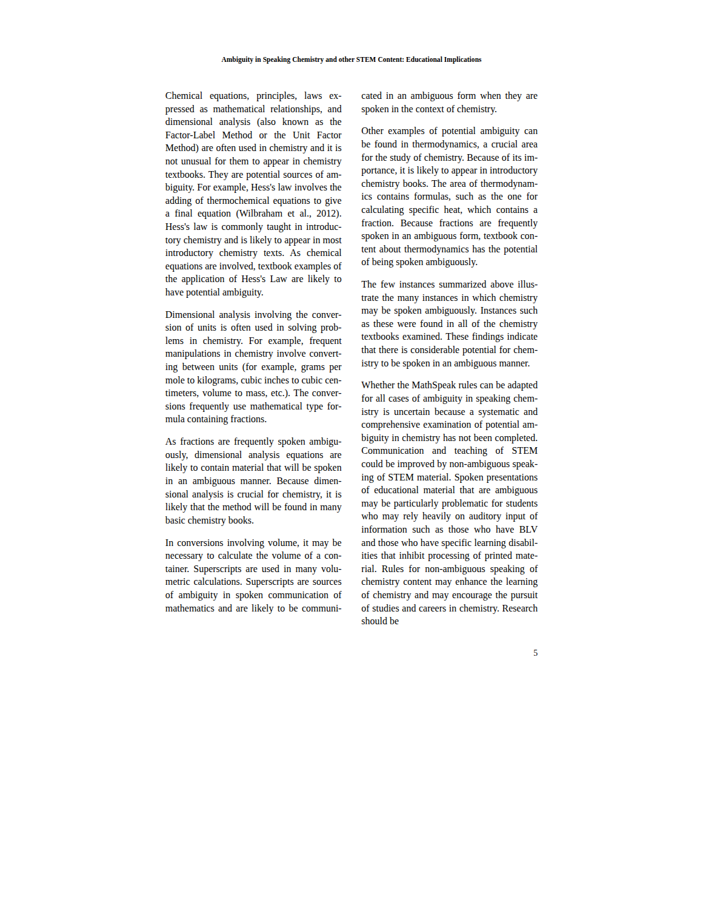Ambiguity in Speaking Chemistry and other STEM Content: Educational Implications
Chemical equations, principles, laws expressed as mathematical relationships, and dimensional analysis (also known as the Factor-Label Method or the Unit Factor Method) are often used in chemistry and it is not unusual for them to appear in chemistry textbooks. They are potential sources of ambiguity. For example, Hess's law involves the adding of thermochemical equations to give a final equation (Wilbraham et al., 2012). Hess's law is commonly taught in introductory chemistry and is likely to appear in most introductory chemistry texts. As chemical equations are involved, textbook examples of the application of Hess's Law are likely to have potential ambiguity.
Dimensional analysis involving the conversion of units is often used in solving problems in chemistry. For example, frequent manipulations in chemistry involve converting between units (for example, grams per mole to kilograms, cubic inches to cubic centimeters, volume to mass, etc.). The conversions frequently use mathematical type formula containing fractions.
As fractions are frequently spoken ambiguously, dimensional analysis equations are likely to contain material that will be spoken in an ambiguous manner. Because dimensional analysis is crucial for chemistry, it is likely that the method will be found in many basic chemistry books.
In conversions involving volume, it may be necessary to calculate the volume of a container. Superscripts are used in many volumetric calculations. Superscripts are sources of ambiguity in spoken communication of mathematics and are likely to be communicated in an ambiguous form when they are spoken in the context of chemistry.
Other examples of potential ambiguity can be found in thermodynamics, a crucial area for the study of chemistry. Because of its importance, it is likely to appear in introductory chemistry books. The area of thermodynamics contains formulas, such as the one for calculating specific heat, which contains a fraction. Because fractions are frequently spoken in an ambiguous form, textbook content about thermodynamics has the potential of being spoken ambiguously.
The few instances summarized above illustrate the many instances in which chemistry may be spoken ambiguously. Instances such as these were found in all of the chemistry textbooks examined. These findings indicate that there is considerable potential for chemistry to be spoken in an ambiguous manner.
Whether the MathSpeak rules can be adapted for all cases of ambiguity in speaking chemistry is uncertain because a systematic and comprehensive examination of potential ambiguity in chemistry has not been completed. Communication and teaching of STEM could be improved by non-ambiguous speaking of STEM material. Spoken presentations of educational material that are ambiguous may be particularly problematic for students who may rely heavily on auditory input of information such as those who have BLV and those who have specific learning disabilities that inhibit processing of printed material. Rules for non-ambiguous speaking of chemistry content may enhance the learning of chemistry and may encourage the pursuit of studies and careers in chemistry. Research should be
5